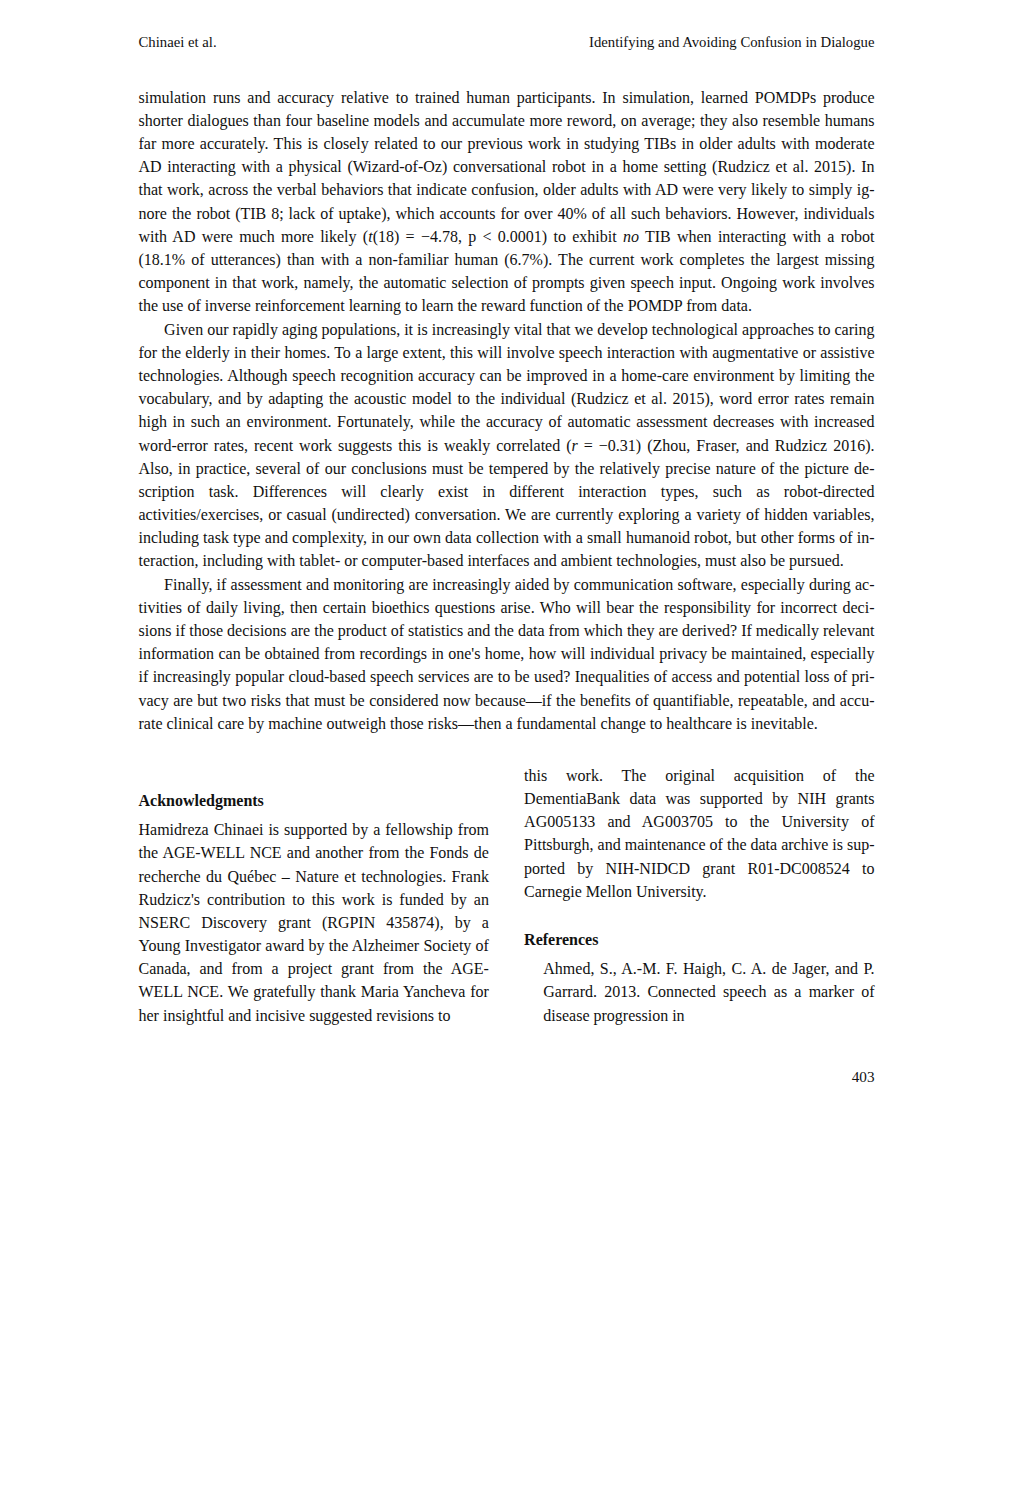Chinaei et al.
Identifying and Avoiding Confusion in Dialogue
simulation runs and accuracy relative to trained human participants. In simulation, learned POMDPs produce shorter dialogues than four baseline models and accumulate more reword, on average; they also resemble humans far more accurately. This is closely related to our previous work in studying TIBs in older adults with moderate AD interacting with a physical (Wizard-of-Oz) conversational robot in a home setting (Rudzicz et al. 2015). In that work, across the verbal behaviors that indicate confusion, older adults with AD were very likely to simply ignore the robot (TIB 8; lack of uptake), which accounts for over 40% of all such behaviors. However, individuals with AD were much more likely (t(18) = −4.78, p < 0.0001) to exhibit no TIB when interacting with a robot (18.1% of utterances) than with a non-familiar human (6.7%). The current work completes the largest missing component in that work, namely, the automatic selection of prompts given speech input. Ongoing work involves the use of inverse reinforcement learning to learn the reward function of the POMDP from data.
Given our rapidly aging populations, it is increasingly vital that we develop technological approaches to caring for the elderly in their homes. To a large extent, this will involve speech interaction with augmentative or assistive technologies. Although speech recognition accuracy can be improved in a home-care environment by limiting the vocabulary, and by adapting the acoustic model to the individual (Rudzicz et al. 2015), word error rates remain high in such an environment. Fortunately, while the accuracy of automatic assessment decreases with increased word-error rates, recent work suggests this is weakly correlated (r = −0.31) (Zhou, Fraser, and Rudzicz 2016). Also, in practice, several of our conclusions must be tempered by the relatively precise nature of the picture description task. Differences will clearly exist in different interaction types, such as robot-directed activities/exercises, or casual (undirected) conversation. We are currently exploring a variety of hidden variables, including task type and complexity, in our own data collection with a small humanoid robot, but other forms of interaction, including with tablet- or computer-based interfaces and ambient technologies, must also be pursued.
Finally, if assessment and monitoring are increasingly aided by communication software, especially during activities of daily living, then certain bioethics questions arise. Who will bear the responsibility for incorrect decisions if those decisions are the product of statistics and the data from which they are derived? If medically relevant information can be obtained from recordings in one's home, how will individual privacy be maintained, especially if increasingly popular cloud-based speech services are to be used? Inequalities of access and potential loss of privacy are but two risks that must be considered now because—if the benefits of quantifiable, repeatable, and accurate clinical care by machine outweigh those risks—then a fundamental change to healthcare is inevitable.
Acknowledgments
Hamidreza Chinaei is supported by a fellowship from the AGE-WELL NCE and another from the Fonds de recherche du Québec – Nature et technologies. Frank Rudzicz's contribution to this work is funded by an NSERC Discovery grant (RGPIN 435874), by a Young Investigator award by the Alzheimer Society of Canada, and from a project grant from the AGE-WELL NCE. We gratefully thank Maria Yancheva for her insightful and incisive suggested revisions to
this work. The original acquisition of the DementiaBank data was supported by NIH grants AG005133 and AG003705 to the University of Pittsburgh, and maintenance of the data archive is supported by NIH-NIDCD grant R01-DC008524 to Carnegie Mellon University.
References
Ahmed, S., A.-M. F. Haigh, C. A. de Jager, and P. Garrard. 2013. Connected speech as a marker of disease progression in
403